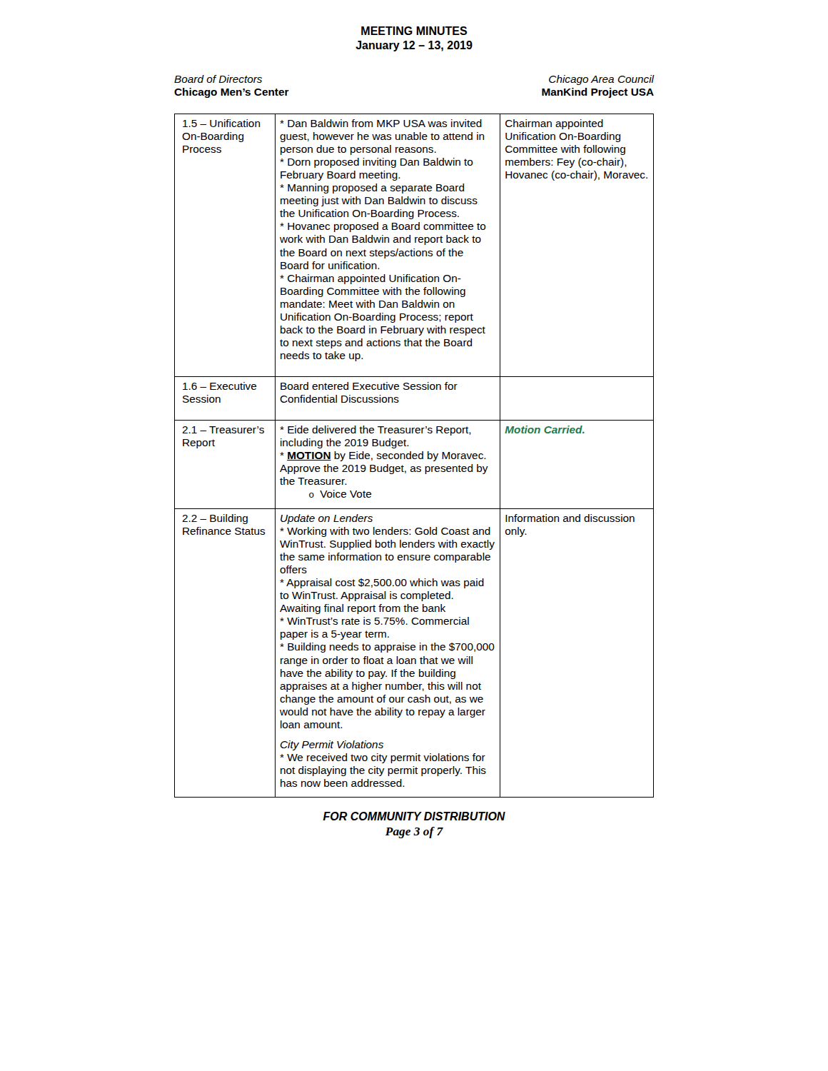MEETING MINUTES
January 12 – 13, 2019
| Board of Directors | Chicago Area Council |
| Chicago Men’s Center | ManKind Project USA |
| 1.5 – Unification On-Boarding Process | * Dan Baldwin from MKP USA was invited guest, however he was unable to attend in person due to personal reasons. * Dorn proposed inviting Dan Baldwin to February Board meeting. * Manning proposed a separate Board meeting just with Dan Baldwin to discuss the Unification On-Boarding Process. * Hovanec proposed a Board committee to work with Dan Baldwin and report back to the Board on next steps/actions of the Board for unification. * Chairman appointed Unification On-Boarding Committee with the following mandate: Meet with Dan Baldwin on Unification On-Boarding Process; report back to the Board in February with respect to next steps and actions that the Board needs to take up. | Chairman appointed Unification On-Boarding Committee with following members: Fey (co-chair), Hovanec (co-chair), Moravec. |
| 1.6 – Executive Session | Board entered Executive Session for Confidential Discussions | |
| 2.1 – Treasurer’s Report | * Eide delivered the Treasurer’s Report, including the 2019 Budget. * MOTION by Eide, seconded by Moravec. Approve the 2019 Budget, as presented by the Treasurer. Voice Vote | Motion Carried. |
| 2.2 – Building Refinance Status | Update on Lenders * Working with two lenders: Gold Coast and WinTrust. Supplied both lenders with exactly the same information to ensure comparable offers * Appraisal cost $2,500.00 which was paid to WinTrust. Appraisal is completed. Awaiting final report from the bank * WinTrust’s rate is 5.75%. Commercial paper is a 5-year term. * Building needs to appraise in the $700,000 range in order to float a loan that we will have the ability to pay. If the building appraises at a higher number, this will not change the amount of our cash out, as we would not have the ability to repay a larger loan amount. City Permit Violations * We received two city permit violations for not displaying the city permit properly. This has now been addressed. | Information and discussion only. |
FOR COMMUNITY DISTRIBUTION
Page 3 of 7